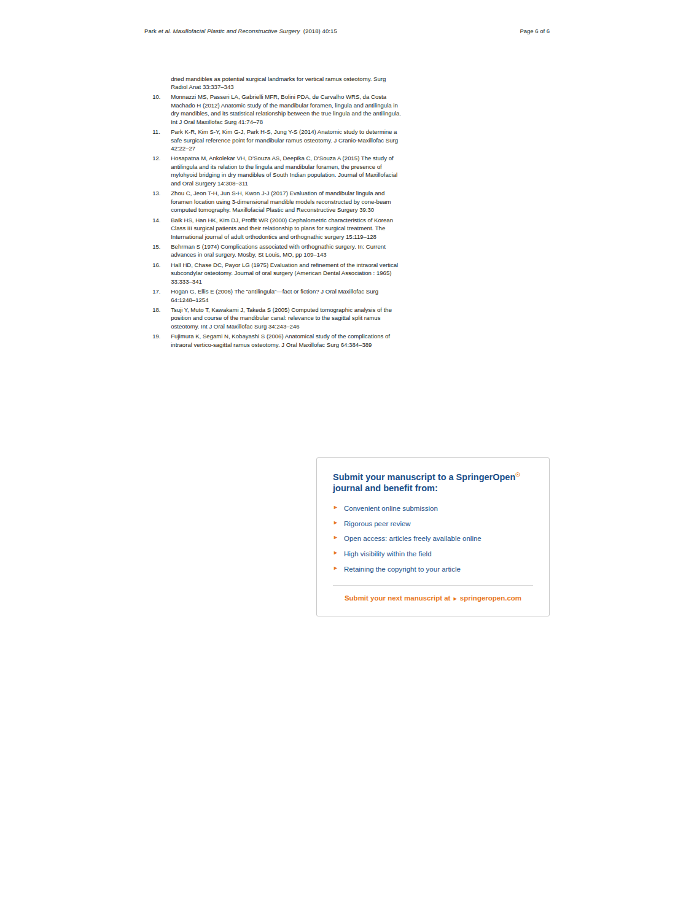Park et al. Maxillofacial Plastic and Reconstructive Surgery (2018) 40:15
Page 6 of 6
dried mandibles as potential surgical landmarks for vertical ramus osteotomy. Surg Radiol Anat 33:337–343
10. Monnazzi MS, Passeri LA, Gabrielli MFR, Bolini PDA, de Carvalho WRS, da Costa Machado H (2012) Anatomic study of the mandibular foramen, lingula and antilingula in dry mandibles, and its statistical relationship between the true lingula and the antilingula. Int J Oral Maxillofac Surg 41:74–78
11. Park K-R, Kim S-Y, Kim G-J, Park H-S, Jung Y-S (2014) Anatomic study to determine a safe surgical reference point for mandibular ramus osteotomy. J Cranio-Maxillofac Surg 42:22–27
12. Hosapatna M, Ankolekar VH, D’Souza AS, Deepika C, D’Souza A (2015) The study of antilingula and its relation to the lingula and mandibular foramen, the presence of mylohyoid bridging in dry mandibles of South Indian population. Journal of Maxillofacial and Oral Surgery 14:308–311
13. Zhou C, Jeon T-H, Jun S-H, Kwon J-J (2017) Evaluation of mandibular lingula and foramen location using 3-dimensional mandible models reconstructed by cone-beam computed tomography. Maxillofacial Plastic and Reconstructive Surgery 39:30
14. Baik HS, Han HK, Kim DJ, Proffit WR (2000) Cephalometric characteristics of Korean Class III surgical patients and their relationship to plans for surgical treatment. The International journal of adult orthodontics and orthognathic surgery 15:119–128
15. Behrman S (1974) Complications associated with orthognathic surgery. In: Current advances in oral surgery. Mosby, St Louis, MO, pp 109–143
16. Hall HD, Chase DC, Payor LG (1975) Evaluation and refinement of the intraoral vertical subcondylar osteotomy. Journal of oral surgery (American Dental Association : 1965) 33:333–341
17. Hogan G, Ellis E (2006) The “antilingula”—fact or fiction? J Oral Maxillofac Surg 64:1248–1254
18. Tsuji Y, Muto T, Kawakami J, Takeda S (2005) Computed tomographic analysis of the position and course of the mandibular canal: relevance to the sagittal split ramus osteotomy. Int J Oral Maxillofac Surg 34:243–246
19. Fujimura K, Segami N, Kobayashi S (2006) Anatomical study of the complications of intraoral vertico-sagittal ramus osteotomy. J Oral Maxillofac Surg 64:384–389
Submit your manuscript to a SpringerOpen☉
journal and benefit from:
Convenient online submission
Rigorous peer review
Open access: articles freely available online
High visibility within the field
Retaining the copyright to your article
Submit your next manuscript at ► springeropen.com